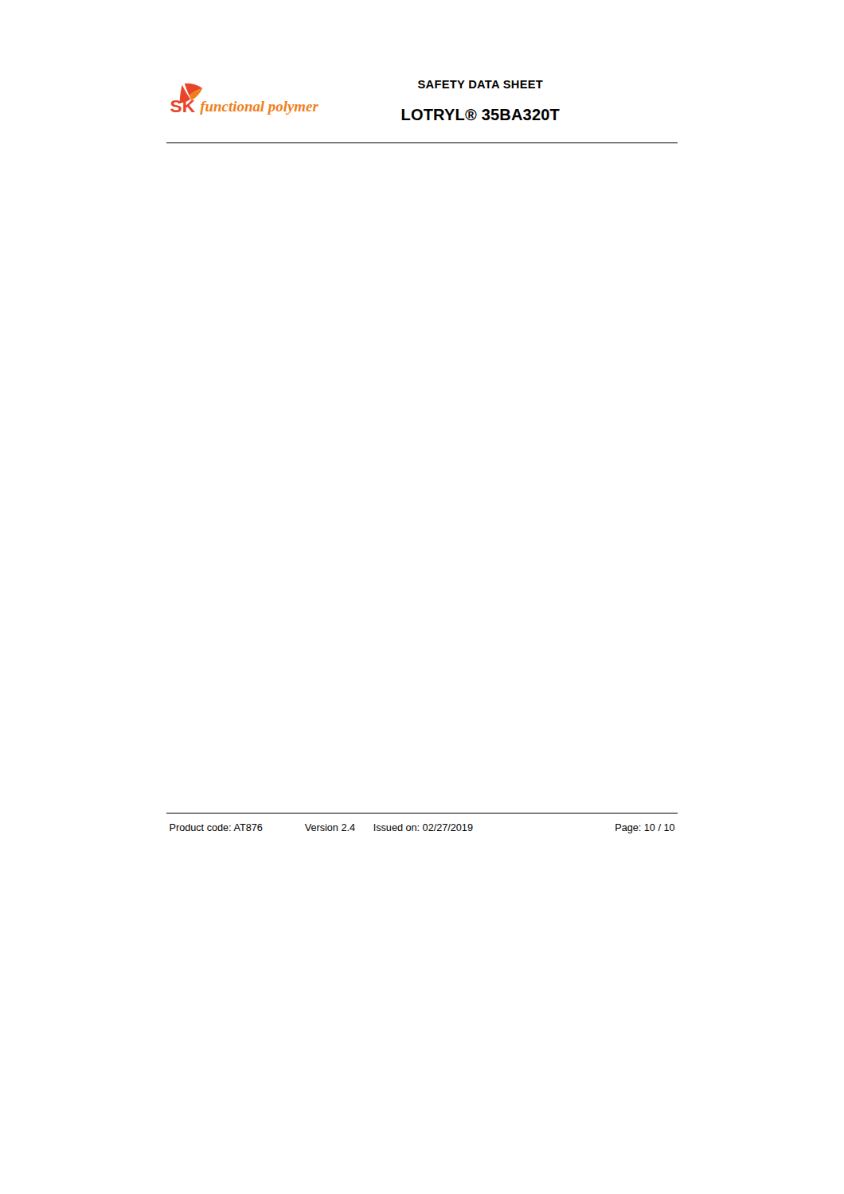SK functional polymer
SAFETY DATA SHEET
LOTRYL® 35BA320T
Product code: AT876 Version 2.4 Issued on: 02/27/2019 Page: 10 / 10